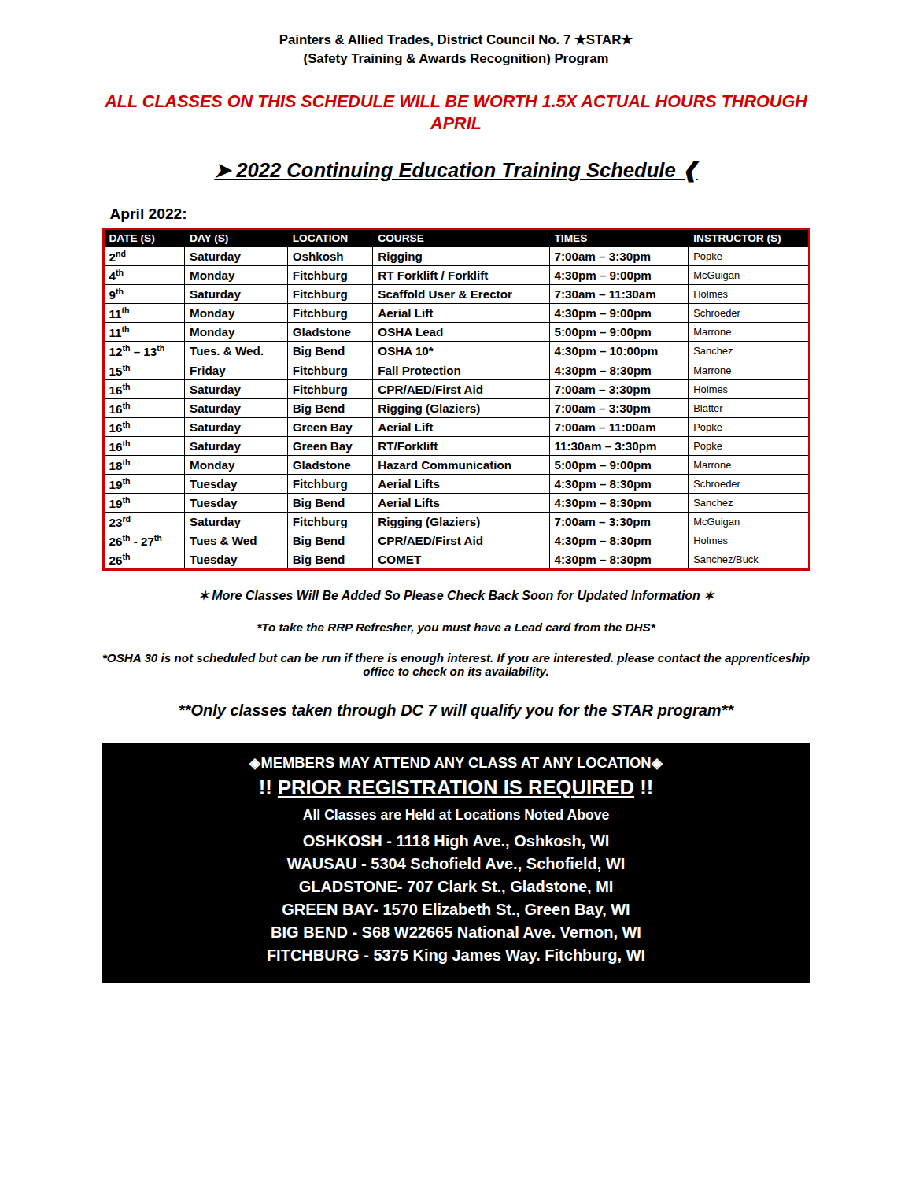Painters & Allied Trades, District Council No. 7 ★STAR★
(Safety Training & Awards Recognition) Program
ALL CLASSES ON THIS SCHEDULE WILL BE WORTH 1.5X ACTUAL HOURS THROUGH APRIL
➤ 2022 Continuing Education Training Schedule ❰
April 2022:
| DATE (S) | DAY (S) | LOCATION | COURSE | TIMES | INSTRUCTOR (S) |
| --- | --- | --- | --- | --- | --- |
| 2 nd | Saturday | Oshkosh | Rigging | 7:00am – 3:30pm | Popke |
| 4 th | Monday | Fitchburg | RT Forklift / Forklift | 4:30pm – 9:00pm | McGuigan |
| 9 th | Saturday | Fitchburg | Scaffold User & Erector | 7:30am – 11:30am | Holmes |
| 11 th | Monday | Fitchburg | Aerial Lift | 4:30pm – 9:00pm | Schroeder |
| 11 th | Monday | Gladstone | OSHA Lead | 5:00pm – 9:00pm | Marrone |
| 12 th – 13 th | Tues. & Wed. | Big Bend | OSHA 10* | 4:30pm – 10:00pm | Sanchez |
| 15 th | Friday | Fitchburg | Fall Protection | 4:30pm – 8:30pm | Marrone |
| 16 th | Saturday | Fitchburg | CPR/AED/First Aid | 7:00am – 3:30pm | Holmes |
| 16 th | Saturday | Big Bend | Rigging (Glaziers) | 7:00am – 3:30pm | Blatter |
| 16 th | Saturday | Green Bay | Aerial Lift | 7:00am – 11:00am | Popke |
| 16 th | Saturday | Green Bay | RT/Forklift | 11:30am – 3:30pm | Popke |
| 18 th | Monday | Gladstone | Hazard Communication | 5:00pm – 9:00pm | Marrone |
| 19 th | Tuesday | Fitchburg | Aerial Lifts | 4:30pm – 8:30pm | Schroeder |
| 19 th | Tuesday | Big Bend | Aerial Lifts | 4:30pm – 8:30pm | Sanchez |
| 23 rd | Saturday | Fitchburg | Rigging (Glaziers) | 7:00am – 3:30pm | McGuigan |
| 26 th - 27 th | Tues & Wed | Big Bend | CPR/AED/First Aid | 4:30pm – 8:30pm | Holmes |
| 26 th | Tuesday | Big Bend | COMET | 4:30pm – 8:30pm | Sanchez/Buck |
✶ More Classes Will Be Added So Please Check Back Soon for Updated Information ✶
*To take the RRP Refresher, you must have a Lead card from the DHS*
*OSHA 30 is not scheduled but can be run if there is enough interest. If you are interested. please contact the apprenticeship office to check on its availability.
**Only classes taken through DC 7 will qualify you for the STAR program**
◈MEMBERS MAY ATTEND ANY CLASS AT ANY LOCATION◈
!! PRIOR REGISTRATION IS REQUIRED !!
All Classes are Held at Locations Noted Above
OSHKOSH - 1118 High Ave., Oshkosh, WI
WAUSAU - 5304 Schofield Ave., Schofield, WI
GLADSTONE- 707 Clark St., Gladstone, MI
GREEN BAY- 1570 Elizabeth St., Green Bay, WI
BIG BEND - S68 W22665 National Ave. Vernon, WI
FITCHBURG - 5375 King James Way. Fitchburg, WI